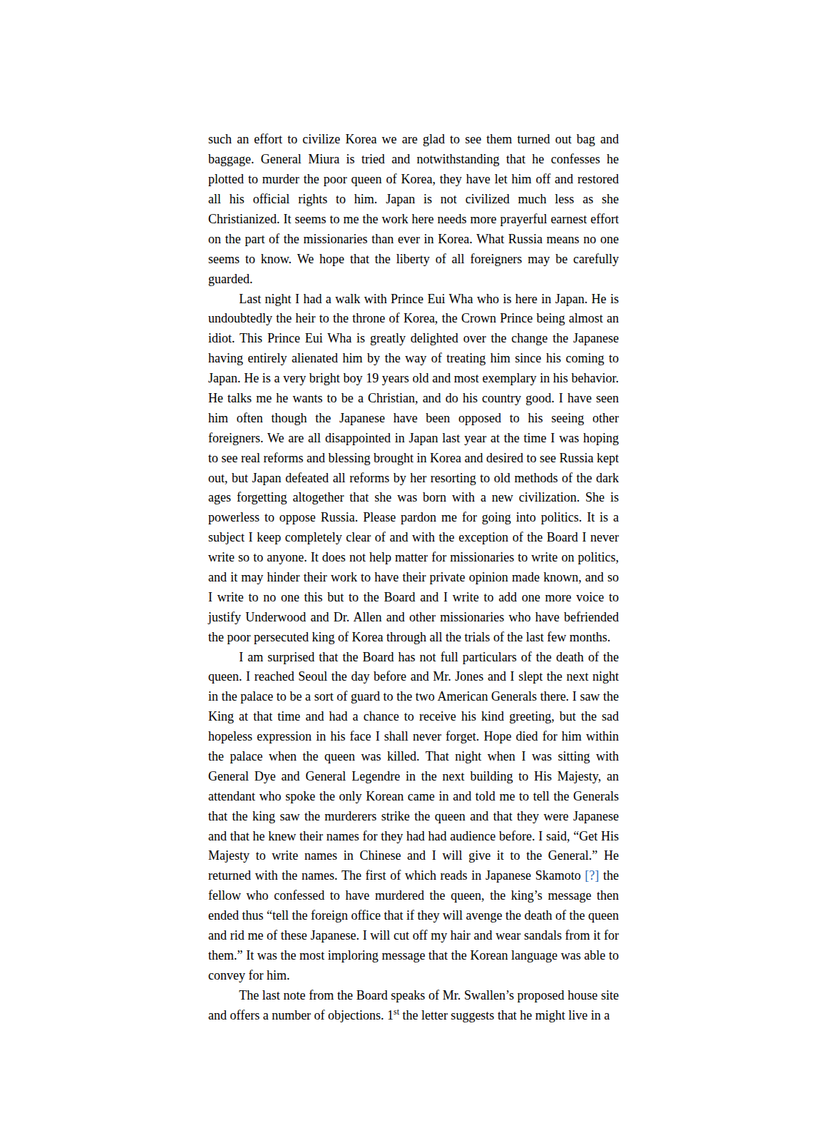such an effort to civilize Korea we are glad to see them turned out bag and baggage. General Miura is tried and notwithstanding that he confesses he plotted to murder the poor queen of Korea, they have let him off and restored all his official rights to him. Japan is not civilized much less as she Christianized. It seems to me the work here needs more prayerful earnest effort on the part of the missionaries than ever in Korea. What Russia means no one seems to know. We hope that the liberty of all foreigners may be carefully guarded.
Last night I had a walk with Prince Eui Wha who is here in Japan. He is undoubtedly the heir to the throne of Korea, the Crown Prince being almost an idiot. This Prince Eui Wha is greatly delighted over the change the Japanese having entirely alienated him by the way of treating him since his coming to Japan. He is a very bright boy 19 years old and most exemplary in his behavior. He talks me he wants to be a Christian, and do his country good. I have seen him often though the Japanese have been opposed to his seeing other foreigners. We are all disappointed in Japan last year at the time I was hoping to see real reforms and blessing brought in Korea and desired to see Russia kept out, but Japan defeated all reforms by her resorting to old methods of the dark ages forgetting altogether that she was born with a new civilization. She is powerless to oppose Russia. Please pardon me for going into politics. It is a subject I keep completely clear of and with the exception of the Board I never write so to anyone. It does not help matter for missionaries to write on politics, and it may hinder their work to have their private opinion made known, and so I write to no one this but to the Board and I write to add one more voice to justify Underwood and Dr. Allen and other missionaries who have befriended the poor persecuted king of Korea through all the trials of the last few months.
I am surprised that the Board has not full particulars of the death of the queen. I reached Seoul the day before and Mr. Jones and I slept the next night in the palace to be a sort of guard to the two American Generals there. I saw the King at that time and had a chance to receive his kind greeting, but the sad hopeless expression in his face I shall never forget. Hope died for him within the palace when the queen was killed. That night when I was sitting with General Dye and General Legendre in the next building to His Majesty, an attendant who spoke the only Korean came in and told me to tell the Generals that the king saw the murderers strike the queen and that they were Japanese and that he knew their names for they had had audience before. I said, “Get His Majesty to write names in Chinese and I will give it to the General.” He returned with the names. The first of which reads in Japanese Skamoto [?] the fellow who confessed to have murdered the queen, the king’s message then ended thus “tell the foreign office that if they will avenge the death of the queen and rid me of these Japanese. I will cut off my hair and wear sandals from it for them.” It was the most imploring message that the Korean language was able to convey for him.
The last note from the Board speaks of Mr. Swallen’s proposed house site and offers a number of objections. 1st the letter suggests that he might live in a